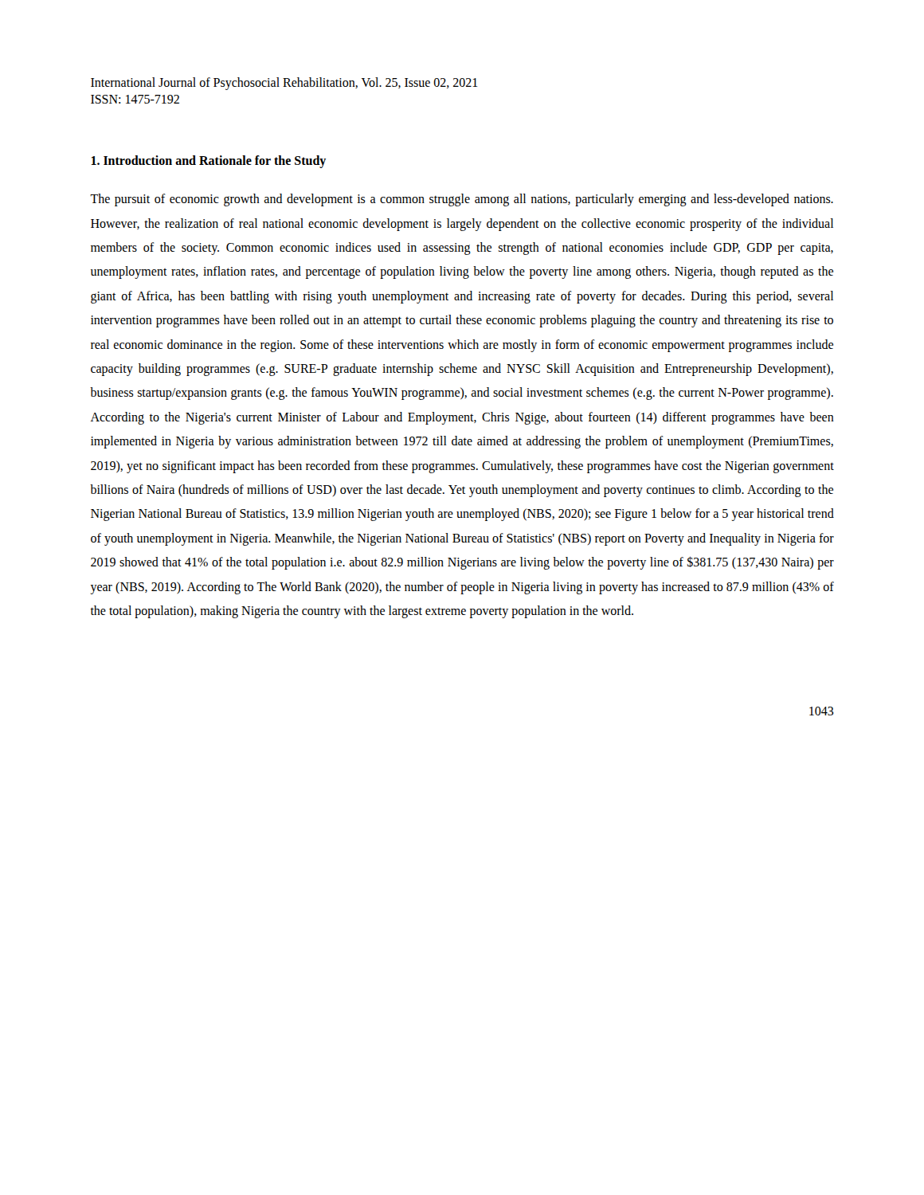International Journal of Psychosocial Rehabilitation, Vol. 25, Issue 02, 2021
ISSN: 1475-7192
1. Introduction and Rationale for the Study
The pursuit of economic growth and development is a common struggle among all nations, particularly emerging and less-developed nations. However, the realization of real national economic development is largely dependent on the collective economic prosperity of the individual members of the society. Common economic indices used in assessing the strength of national economies include GDP, GDP per capita, unemployment rates, inflation rates, and percentage of population living below the poverty line among others. Nigeria, though reputed as the giant of Africa, has been battling with rising youth unemployment and increasing rate of poverty for decades. During this period, several intervention programmes have been rolled out in an attempt to curtail these economic problems plaguing the country and threatening its rise to real economic dominance in the region. Some of these interventions which are mostly in form of economic empowerment programmes include capacity building programmes (e.g. SURE-P graduate internship scheme and NYSC Skill Acquisition and Entrepreneurship Development), business startup/expansion grants (e.g. the famous YouWIN programme), and social investment schemes (e.g. the current N-Power programme). According to the Nigeria's current Minister of Labour and Employment, Chris Ngige, about fourteen (14) different programmes have been implemented in Nigeria by various administration between 1972 till date aimed at addressing the problem of unemployment (PremiumTimes, 2019), yet no significant impact has been recorded from these programmes. Cumulatively, these programmes have cost the Nigerian government billions of Naira (hundreds of millions of USD) over the last decade. Yet youth unemployment and poverty continues to climb. According to the Nigerian National Bureau of Statistics, 13.9 million Nigerian youth are unemployed (NBS, 2020); see Figure 1 below for a 5 year historical trend of youth unemployment in Nigeria. Meanwhile, the Nigerian National Bureau of Statistics' (NBS) report on Poverty and Inequality in Nigeria for 2019 showed that 41% of the total population i.e. about 82.9 million Nigerians are living below the poverty line of $381.75 (137,430 Naira) per year (NBS, 2019). According to The World Bank (2020), the number of people in Nigeria living in poverty has increased to 87.9 million (43% of the total population), making Nigeria the country with the largest extreme poverty population in the world.
1043